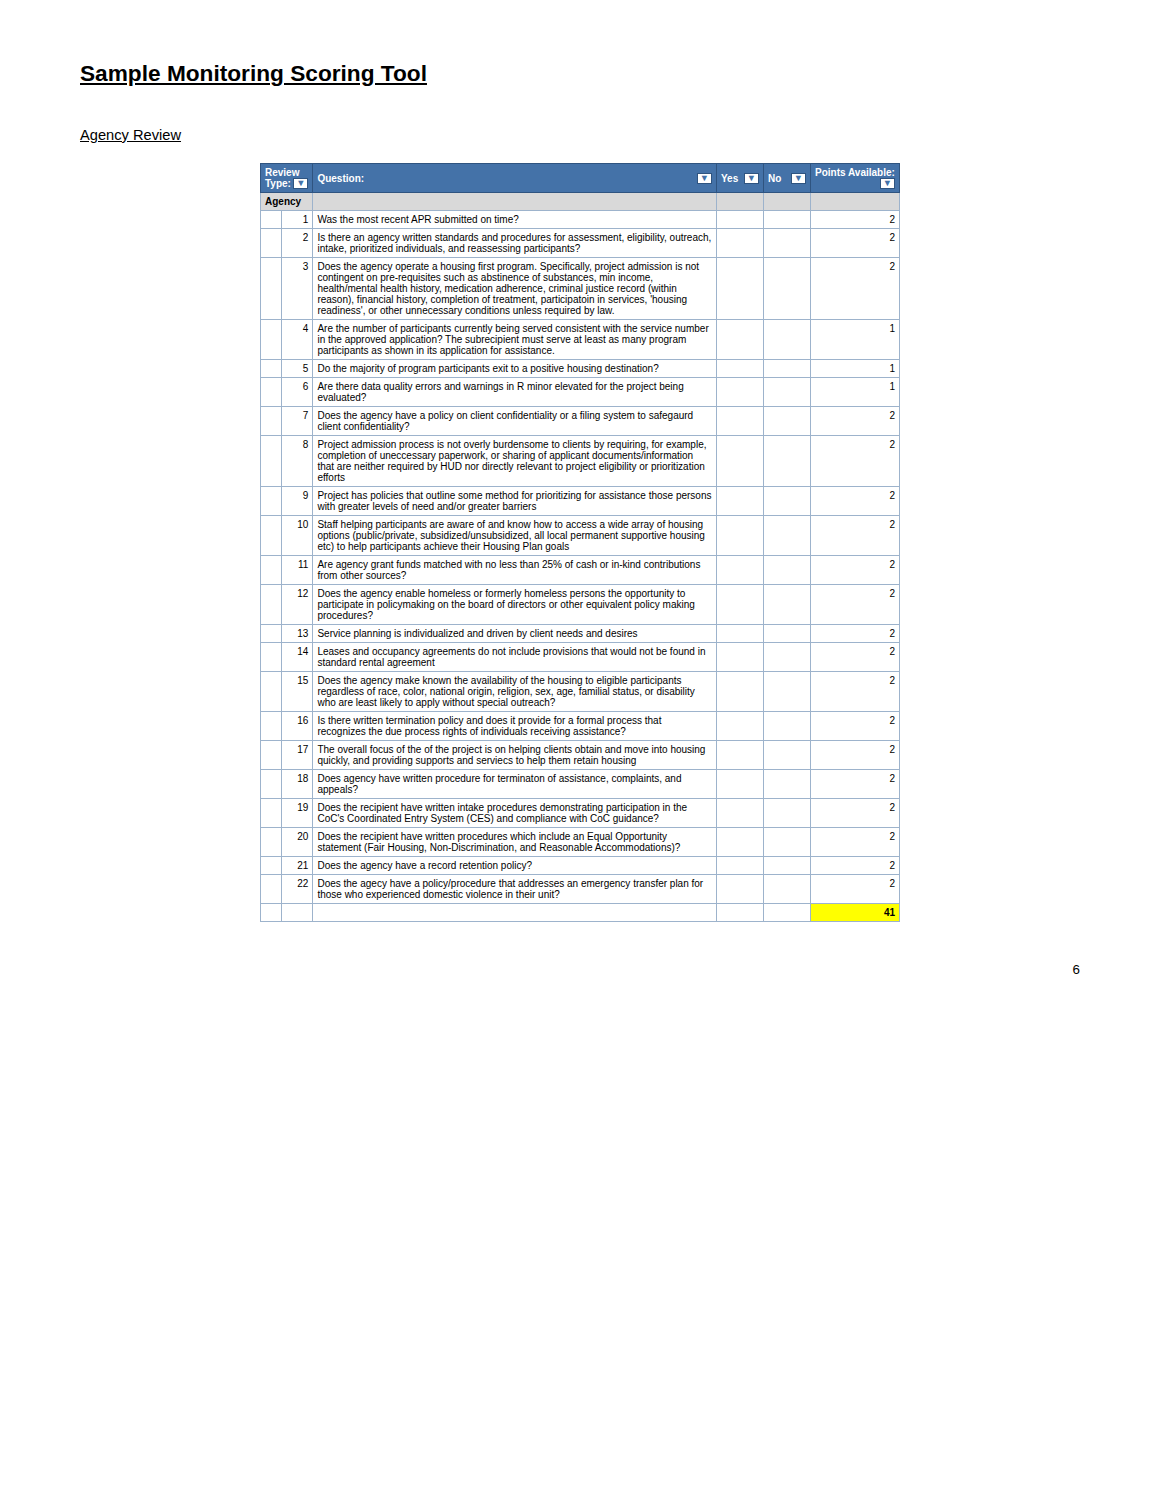Sample Monitoring Scoring Tool
Agency Review
| Review Type: ▼ | Question: ▼ | Yes ▼ | No ▼ | Points Available: ▼ |
| --- | --- | --- | --- | --- |
| Agency | | | | |
| | 1 | Was the most recent APR submitted on time? | | | 2 |
| | 2 | Is there an agency written standards and procedures for assessment, eligibility, outreach, intake, prioritized individuals, and reassessing participants? | | | 2 |
| | 3 | Does the agency operate a housing first program. Specifically, project admission is not contingent on pre-requisites such as abstinence of substances, min income, health/mental health history, medication adherence, criminal justice record (within reason), financial history, completion of treatment, participatoin in services, 'housing readiness', or other unnecessary conditions unless required by law. | | | 2 |
| | 4 | Are the number of participants currently being served consistent with the service number in the approved application? The subrecipient must serve at least as many program participants as shown in its application for assistance. | | | 1 |
| | 5 | Do the majority of program participants exit to a positive housing destination? | | | 1 |
| | 6 | Are there data quality errors and warnings in R minor elevated for the project being evaluated? | | | 1 |
| | 7 | Does the agency have a policy on client confidentiality or a filing system to safegaurd client confidentiality? | | | 2 |
| | 8 | Project admission process is not overly burdensome to clients by requiring, for example, completion of uneccessary paperwork, or sharing of applicant documents/information that are neither required by HUD nor directly relevant to project eligibility or prioritization efforts | | | 2 |
| | 9 | Project has policies that outline some method for prioritizing for assistance those persons with greater levels of need and/or greater barriers | | | 2 |
| | 10 | Staff helping participants are aware of and know how to access a wide array of housing options (public/private, subsidized/unsubsidized, all local permanent supportive housing etc) to help participants achieve their Housing Plan goals | | | 2 |
| | 11 | Are agency grant funds matched with no less than 25% of cash or in-kind contributions from other sources? | | | 2 |
| | 12 | Does the agency enable homeless or formerly homeless persons the opportunity to participate in policymaking on the board of directors or other equivalent policy making procedures? | | | 2 |
| | 13 | Service planning is individualized and driven by client needs and desires | | | 2 |
| | 14 | Leases and occupancy agreements do not include provisions that would not be found in standard rental agreement | | | 2 |
| | 15 | Does the agency make known the availability of the housing to eligible participants regardless of race, color, national origin, religion, sex, age, familial status, or disability who are least likely to apply without special outreach? | | | 2 |
| | 16 | Is there written termination policy and does it provide for a formal process that recognizes the due process rights of individuals receiving assistance? | | | 2 |
| | 17 | The overall focus of the of the project is on helping clients obtain and move into housing quickly, and providing supports and serviecs to help them retain housing | | | 2 |
| | 18 | Does agency have written procedure for terminaton of assistance, complaints, and appeals? | | | 2 |
| | 19 | Does the recipient have written intake procedures demonstrating participation in the CoC's Coordinated Entry System (CES) and compliance with CoC guidance? | | | 2 |
| | 20 | Does the recipient have written procedures which include an Equal Opportunity statement (Fair Housing, Non-Discrimination, and Reasonable Accommodations)? | | | 2 |
| | 21 | Does the agency have a record retention policy? | | | 2 |
| | 22 | Does the agecy have a policy/procedure that addresses an emergency transfer plan for those who experienced domestic violence in their unit? | | | 2 |
| | | | | | 41 |
6